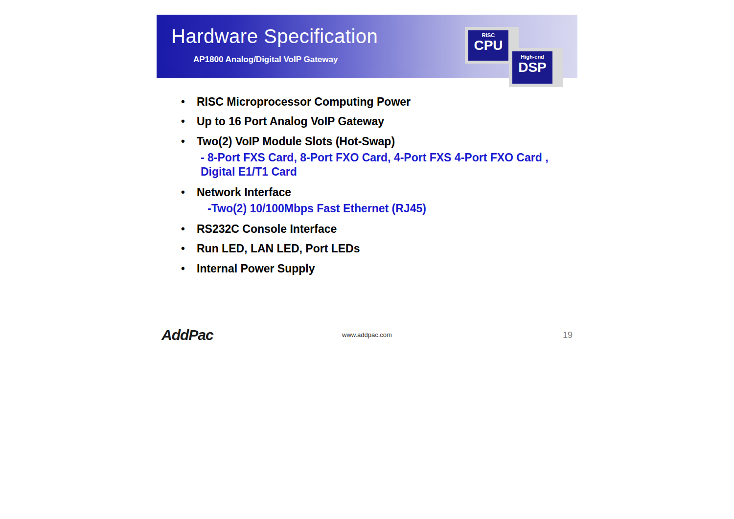Hardware Specification
AP1800 Analog/Digital VoIP Gateway
RISC CPU
High-end DSP
RISC Microprocessor Computing Power
Up to 16 Port Analog VoIP Gateway
Two(2) VoIP Module Slots (Hot-Swap)
- 8-Port FXS Card, 8-Port FXO Card, 4-Port FXS 4-Port FXO Card , Digital E1/T1 Card
Network Interface
-Two(2) 10/100Mbps Fast Ethernet (RJ45)
RS232C Console Interface
Run LED, LAN LED, Port LEDs
Internal Power Supply
AddPac
www.addpac.com
19